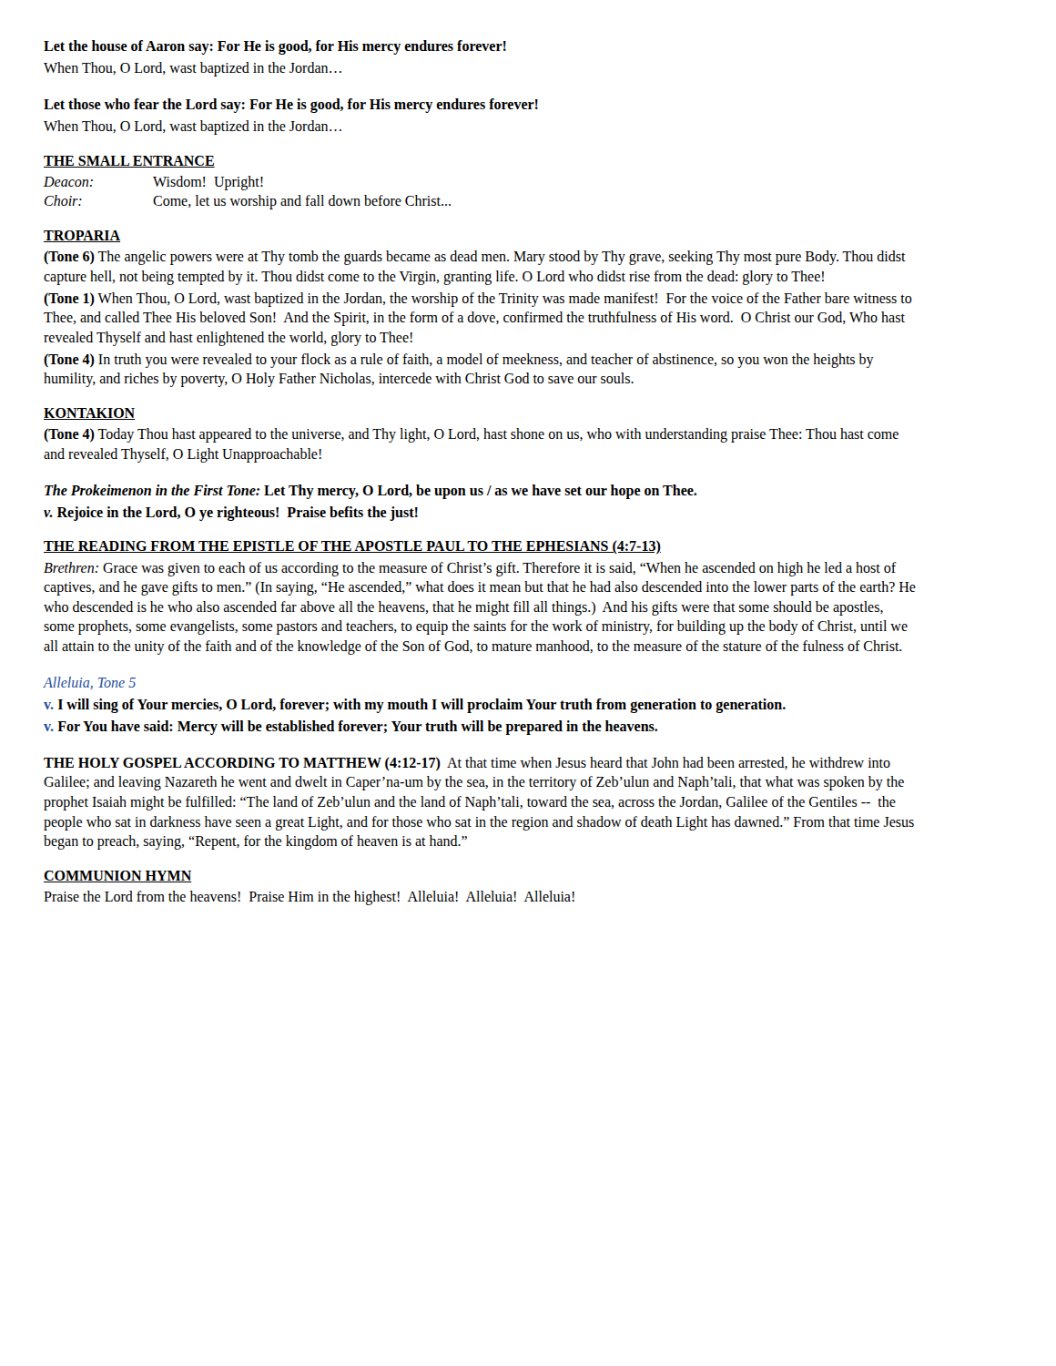Let the house of Aaron say: For He is good, for His mercy endures forever!
When Thou, O Lord, wast baptized in the Jordan…
Let those who fear the Lord say: For He is good, for His mercy endures forever!
When Thou, O Lord, wast baptized in the Jordan…
THE SMALL ENTRANCE
Deacon: Wisdom! Upright!
Choir: Come, let us worship and fall down before Christ...
TROPARIA
(Tone 6) The angelic powers were at Thy tomb the guards became as dead men. Mary stood by Thy grave, seeking Thy most pure Body. Thou didst capture hell, not being tempted by it. Thou didst come to the Virgin, granting life. O Lord who didst rise from the dead: glory to Thee!
(Tone 1) When Thou, O Lord, wast baptized in the Jordan, the worship of the Trinity was made manifest! For the voice of the Father bare witness to Thee, and called Thee His beloved Son! And the Spirit, in the form of a dove, confirmed the truthfulness of His word. O Christ our God, Who hast revealed Thyself and hast enlightened the world, glory to Thee!
(Tone 4) In truth you were revealed to your flock as a rule of faith, a model of meekness, and teacher of abstinence, so you won the heights by humility, and riches by poverty, O Holy Father Nicholas, intercede with Christ God to save our souls.
KONTAKION
(Tone 4) Today Thou hast appeared to the universe, and Thy light, O Lord, hast shone on us, who with understanding praise Thee: Thou hast come and revealed Thyself, O Light Unapproachable!
The Prokeimenon in the First Tone: Let Thy mercy, O Lord, be upon us / as we have set our hope on Thee.
v. Rejoice in the Lord, O ye righteous! Praise befits the just!
THE READING FROM THE EPISTLE OF THE APOSTLE PAUL TO THE EPHESIANS (4:7-13)
Brethren: Grace was given to each of us according to the measure of Christ’s gift. Therefore it is said, “When he ascended on high he led a host of captives, and he gave gifts to men.” (In saying, “He ascended,” what does it mean but that he had also descended into the lower parts of the earth? He who descended is he who also ascended far above all the heavens, that he might fill all things.) And his gifts were that some should be apostles, some prophets, some evangelists, some pastors and teachers, to equip the saints for the work of ministry, for building up the body of Christ, until we all attain to the unity of the faith and of the knowledge of the Son of God, to mature manhood, to the measure of the stature of the fulness of Christ.
Alleluia, Tone 5
v. I will sing of Your mercies, O Lord, forever; with my mouth I will proclaim Your truth from generation to generation.
v. For You have said: Mercy will be established forever; Your truth will be prepared in the heavens.
THE HOLY GOSPEL ACCORDING TO MATTHEW (4:12-17) At that time when Jesus heard that John had been arrested, he withdrew into Galilee; and leaving Nazareth he went and dwelt in Caper’na-um by the sea, in the territory of Zeb’ulun and Naph’tali, that what was spoken by the prophet Isaiah might be fulfilled: “The land of Zeb’ulun and the land of Naph’tali, toward the sea, across the Jordan, Galilee of the Gentiles -- the people who sat in darkness have seen a great Light, and for those who sat in the region and shadow of death Light has dawned.” From that time Jesus began to preach, saying, “Repent, for the kingdom of heaven is at hand.”
COMMUNION HYMN
Praise the Lord from the heavens! Praise Him in the highest! Alleluia! Alleluia! Alleluia!